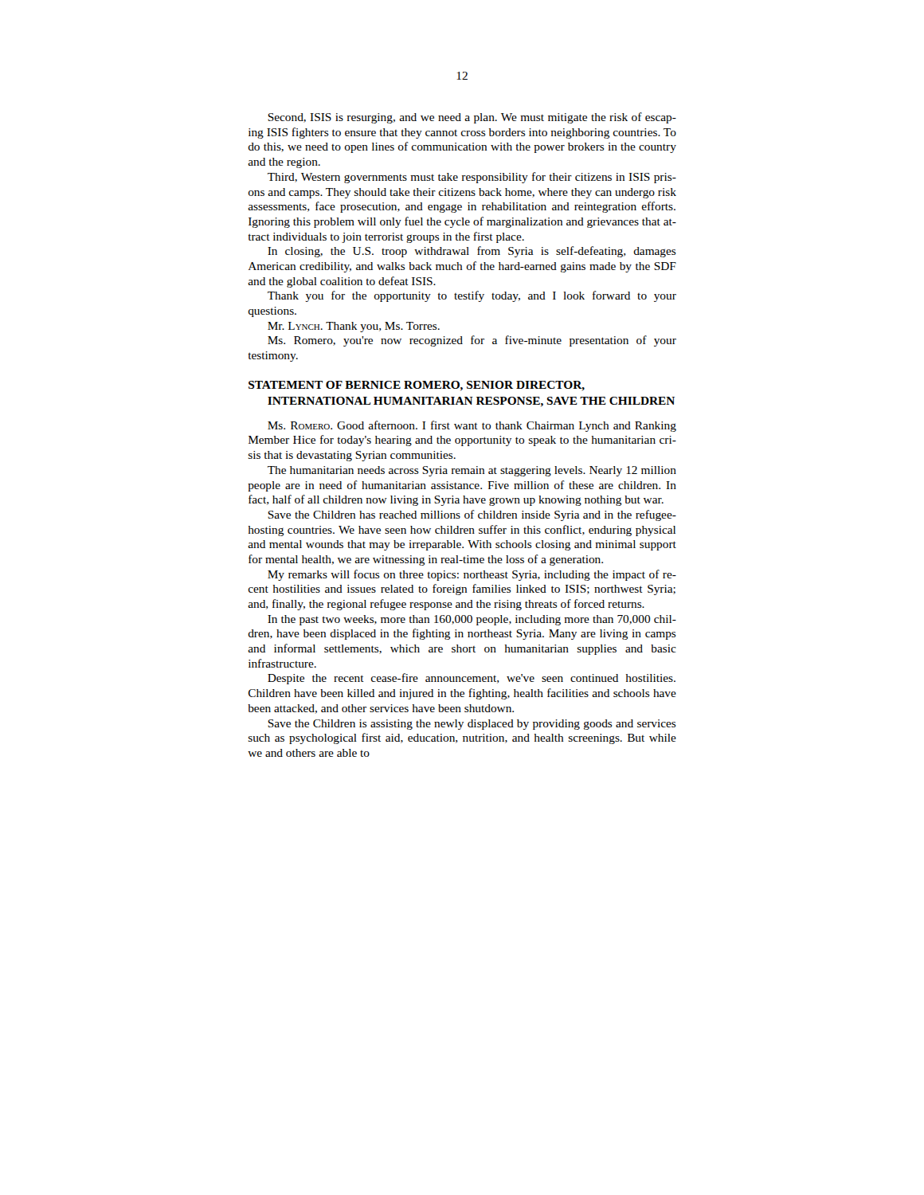12
Second, ISIS is resurging, and we need a plan. We must mitigate the risk of escaping ISIS fighters to ensure that they cannot cross borders into neighboring countries. To do this, we need to open lines of communication with the power brokers in the country and the region.
Third, Western governments must take responsibility for their citizens in ISIS prisons and camps. They should take their citizens back home, where they can undergo risk assessments, face prosecution, and engage in rehabilitation and reintegration efforts. Ignoring this problem will only fuel the cycle of marginalization and grievances that attract individuals to join terrorist groups in the first place.
In closing, the U.S. troop withdrawal from Syria is self-defeating, damages American credibility, and walks back much of the hard-earned gains made by the SDF and the global coalition to defeat ISIS.
Thank you for the opportunity to testify today, and I look forward to your questions.
Mr. Lynch. Thank you, Ms. Torres.
Ms. Romero, you're now recognized for a five-minute presentation of your testimony.
STATEMENT OF BERNICE ROMERO, SENIOR DIRECTOR, INTERNATIONAL HUMANITARIAN RESPONSE, SAVE THE CHILDREN
Ms. Romero. Good afternoon. I first want to thank Chairman Lynch and Ranking Member Hice for today's hearing and the opportunity to speak to the humanitarian crisis that is devastating Syrian communities.
The humanitarian needs across Syria remain at staggering levels. Nearly 12 million people are in need of humanitarian assistance. Five million of these are children. In fact, half of all children now living in Syria have grown up knowing nothing but war.
Save the Children has reached millions of children inside Syria and in the refugee-hosting countries. We have seen how children suffer in this conflict, enduring physical and mental wounds that may be irreparable. With schools closing and minimal support for mental health, we are witnessing in real-time the loss of a generation.
My remarks will focus on three topics: northeast Syria, including the impact of recent hostilities and issues related to foreign families linked to ISIS; northwest Syria; and, finally, the regional refugee response and the rising threats of forced returns.
In the past two weeks, more than 160,000 people, including more than 70,000 children, have been displaced in the fighting in northeast Syria. Many are living in camps and informal settlements, which are short on humanitarian supplies and basic infrastructure.
Despite the recent cease-fire announcement, we've seen continued hostilities. Children have been killed and injured in the fighting, health facilities and schools have been attacked, and other services have been shutdown.
Save the Children is assisting the newly displaced by providing goods and services such as psychological first aid, education, nutrition, and health screenings. But while we and others are able to